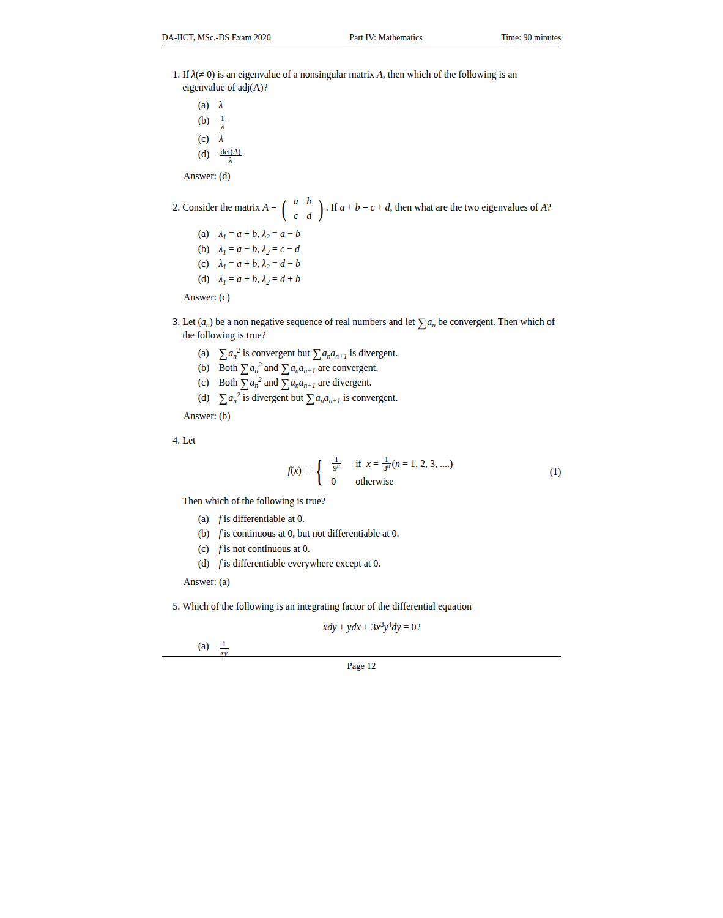DA-IICT, MSc.-DS Exam 2020
Part IV: Mathematics
Time: 90 minutes
If λ(≠ 0) is an eigenvalue of a nonsingular matrix A, then which of the following is an eigenvalue of adj(A)?
(a) λ
(b) 1 λ
(c) λ
(d) det(A) λ
Answer: (d)
Consider the matrix A = (
| a | b |
| c | d |
) . If a + b = c + d, then what are the two eigenvalues of A?
(a) λ1 = a + b, λ2 = a − b
(b) λ1 = a − b, λ2 = c − d
(c) λ1 = a + b, λ2 = d − b
(d) λ1 = a + b, λ2 = d + b
Answer: (c)
Let (an) be a non negative sequence of real numbers and let ∑an be convergent. Then which of the following is true?
(a)∑an2 is convergent but ∑anan+1 is divergent.
(b) Both ∑an2 and ∑anan+1 are convergent.
(c) Both ∑an2 and ∑anan+1 are divergent.
(d)∑an2 is divergent but ∑anan+1 is convergent.
Answer: (b)
Let
f(x) = {
| 1 9 n | if x = 1 3 n ( n = 1, 2, 3, ....) |
| 0 | otherwise |
(1)
Then which of the following is true?
(a) f is differentiable at 0.
(b) f is continuous at 0, but not differentiable at 0.
(c) f is not continuous at 0.
(d) f is differentiable everywhere except at 0.
Answer: (a)
Which of the following is an integrating factor of the differential equation
xdy + ydx + 3x3y4dy = 0?
(a) 1 xy
Page 12